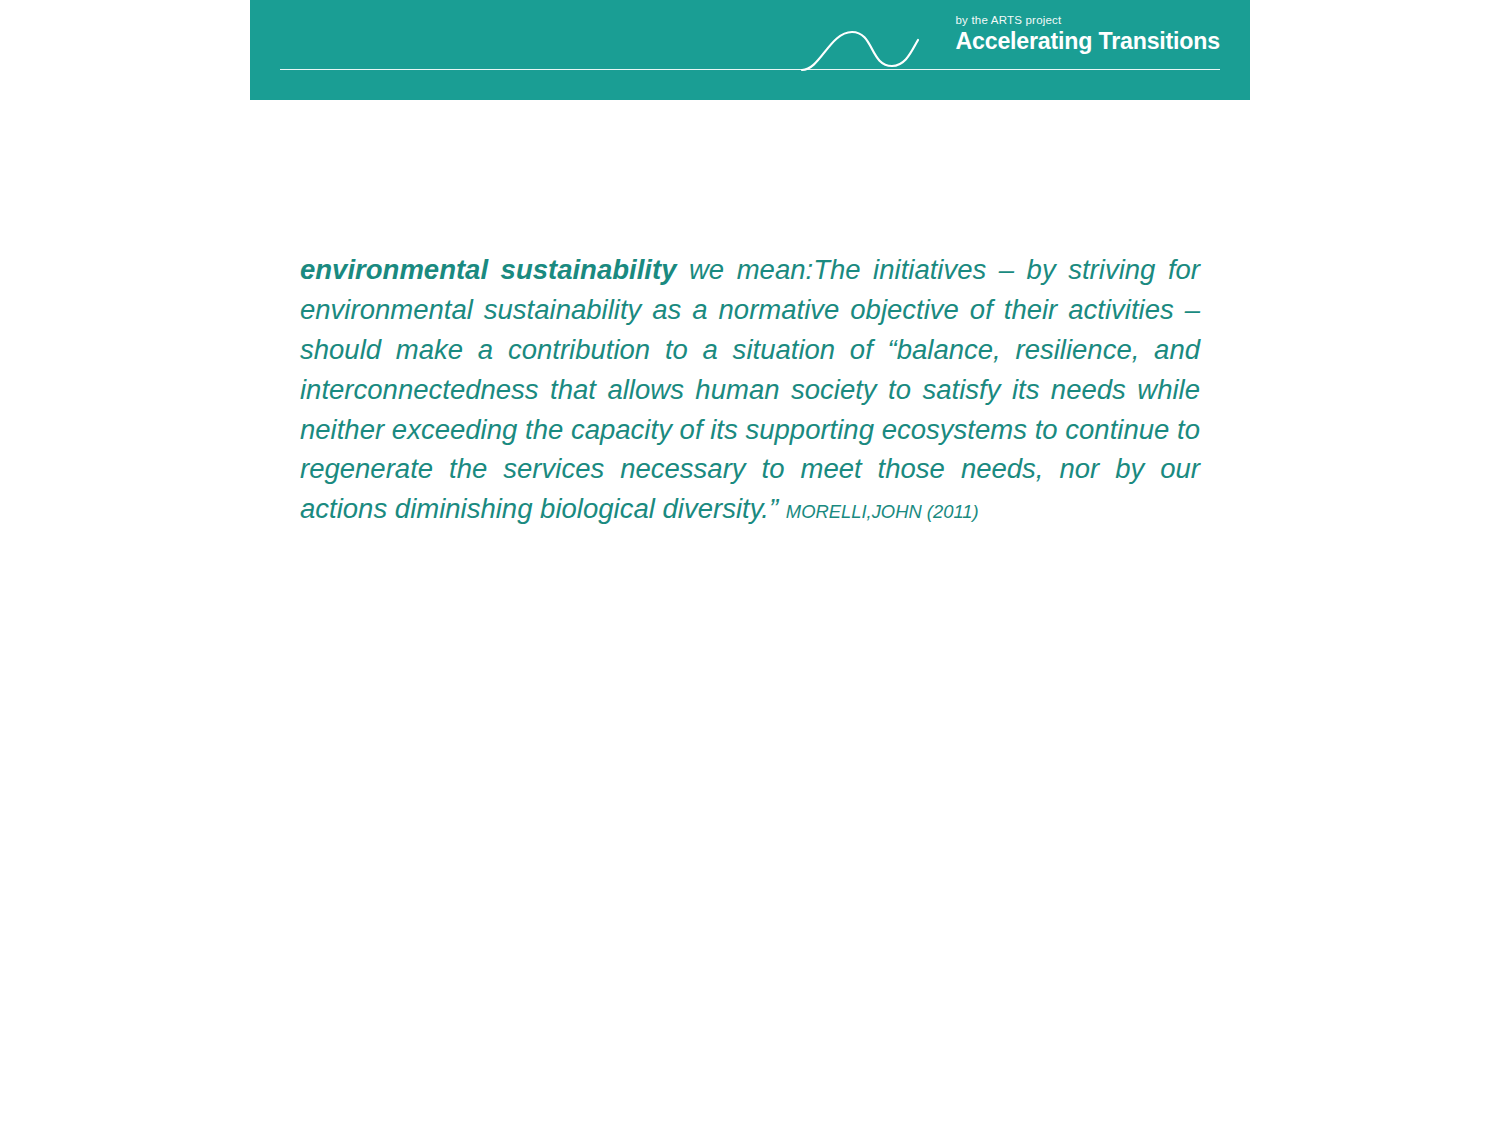by the ARTS project
Accelerating Transitions
environmental sustainability we mean:The initiatives – by striving for environmental sustainability as a normative objective of their activities – should make a contribution to a situation of “balance, resilience, and interconnectedness that allows human society to satisfy its needs while neither exceeding the capacity of its supporting ecosystems to continue to regenerate the services necessary to meet those needs, nor by our actions diminishing biological diversity.” MORELLI,JOHN (2011)